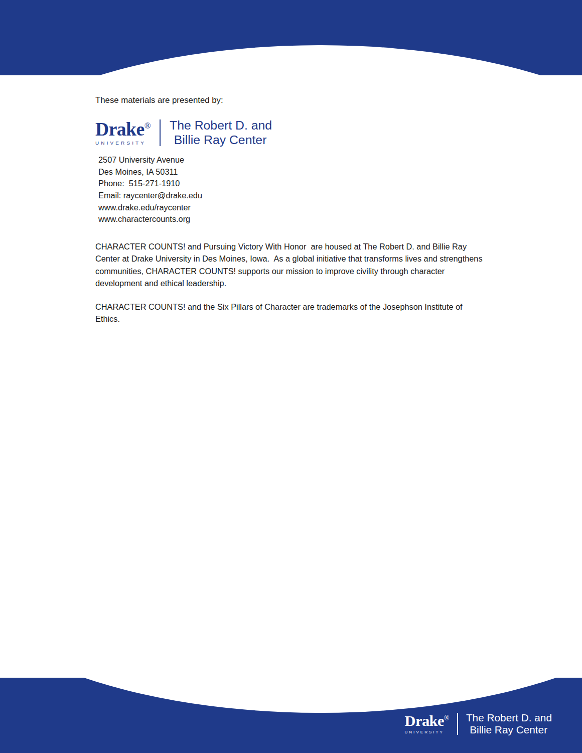These materials are presented by:
Drake® University
The Robert D. and Billie Ray Center
2507 University Avenue
Des Moines, IA 50311
Phone: 515-271-1910
Email: raycenter@drake.edu
www.drake.edu/raycenter
www.charactercounts.org
CHARACTER COUNTS! and Pursuing Victory With Honor are housed at The Robert D. and Billie Ray Center at Drake University in Des Moines, Iowa. As a global initiative that transforms lives and strengthens communities, CHARACTER COUNTS! supports our mission to improve civility through character development and ethical leadership.
CHARACTER COUNTS! and the Six Pillars of Character are trademarks of the Josephson Institute of Ethics.
Drake® University
The Robert D. and Billie Ray Center